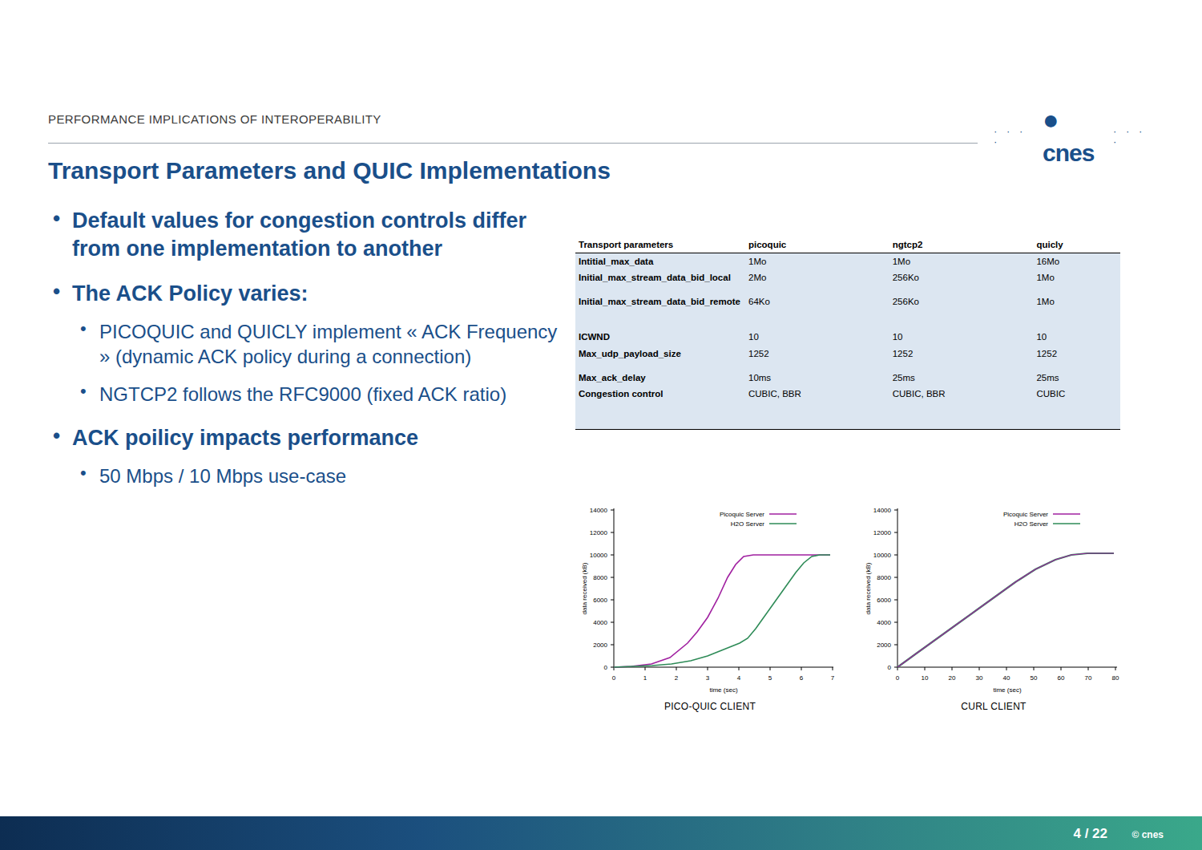Performance implications of interoperability
· · · · ●cnes · · · ·
Transport Parameters and QUIC Implementations
Default values for congestion controls differ from one implementation to another
The ACK Policy varies:
PICOQUIC and QUICLY implement « ACK Frequency » (dynamic ACK policy during a connection)
NGTCP2 follows the RFC9000 (fixed ACK ratio)
ACK poilicy impacts performance
50 Mbps / 10 Mbps use-case
| Transport parameters | picoquic | ngtcp2 | quicly |
| --- | --- | --- | --- |
| Intitial_max_data | 1Mo | 1Mo | 16Mo |
| Initial_max_stream_data_bid_local | 2Mo | 256Ko | 1Mo |
| Initial_max_stream_data_bid_remote | 64Ko | 256Ko | 1Mo |
| ICWND | 10 | 10 | 10 |
| Max_udp_payload_size | 1252 | 1252 | 1252 |
| Max_ack_delay | 10ms | 25ms | 25ms |
| Congestion control | CUBIC, BBR | CUBIC, BBR | CUBIC |
0 2000 4000 6000 8000 10000 12000 14000 0 1 2 3 4 5 6 7 time (sec) data received (kB) Picoquic Server H2O Server
PICO-QUIC CLIENT
0 2000 4000 6000 8000 10000 12000 14000 0 10 20 30 40 50 60 70 80 time (sec) data received (kB) Picoquic Server H2O Server
CURL CLIENT
4 / 22
© cnes